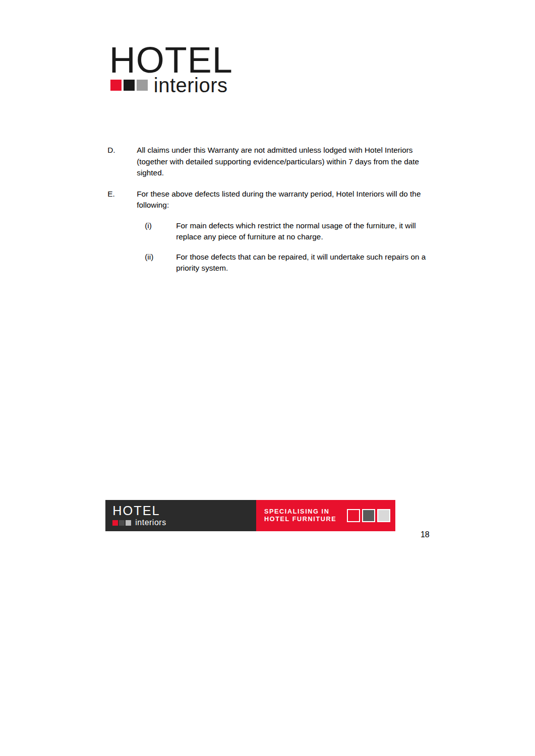HOTEL
interiors
D.
All claims under this Warranty are not admitted unless lodged with Hotel Interiors (together with detailed supporting evidence/particulars) within 7 days from the date sighted.
E.
For these above defects listed during the warranty period, Hotel Interiors will do the following:
(i)
For main defects which restrict the normal usage of the furniture, it will replace any piece of furniture at no charge.
(ii)
For those defects that can be repaired, it will undertake such repairs on a priority system.
HOTEL
interiors
SPECIALISING IN
HOTEL FURNITURE
18